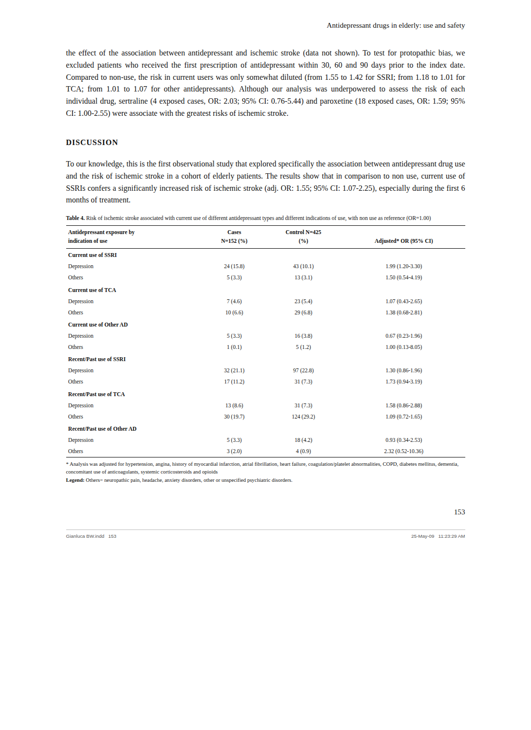Antidepressant drugs in elderly: use and safety
the effect of the association between antidepressant and ischemic stroke (data not shown). To test for protopathic bias, we excluded patients who received the first prescription of antidepressant within 30, 60 and 90 days prior to the index date. Compared to non-use, the risk in current users was only somewhat diluted (from 1.55 to 1.42 for SSRI; from 1.18 to 1.01 for TCA; from 1.01 to 1.07 for other antidepressants). Although our analysis was underpowered to assess the risk of each individual drug, sertraline (4 exposed cases, OR: 2.03; 95% CI: 0.76-5.44) and paroxetine (18 exposed cases, OR: 1.59; 95% CI: 1.00-2.55) were associate with the greatest risks of ischemic stroke.
Discussion
To our knowledge, this is the first observational study that explored specifically the association between antidepressant drug use and the risk of ischemic stroke in a cohort of elderly patients. The results show that in comparison to non use, current use of SSRIs confers a significantly increased risk of ischemic stroke (adj. OR: 1.55; 95% CI: 1.07-2.25), especially during the first 6 months of treatment.
Table 4. Risk of ischemic stroke associated with current use of different antidepressant types and different indications of use, with non use as reference (OR=1.00)
| Antidepressant exposure by indication of use | Cases N=152 (%) | Control N=425 (%) | Adjusted* OR (95% CI) |
| --- | --- | --- | --- |
| Current use of SSRI |
| Depression | 24 (15.8) | 43 (10.1) | 1.99 (1.20-3.30) |
| Others | 5 (3.3) | 13 (3.1) | 1.50 (0.54-4.19) |
| Current use of TCA |
| Depression | 7 (4.6) | 23 (5.4) | 1.07 (0.43-2.65) |
| Others | 10 (6.6) | 29 (6.8) | 1.38 (0.68-2.81) |
| Current use of Other AD |
| Depression | 5 (3.3) | 16 (3.8) | 0.67 (0.23-1.96) |
| Others | 1 (0.1) | 5 (1.2) | 1.00 (0.13-8.05) |
| Recent/Past use of SSRI |
| Depression | 32 (21.1) | 97 (22.8) | 1.30 (0.86-1.96) |
| Others | 17 (11.2) | 31 (7.3) | 1.73 (0.94-3.19) |
| Recent/Past use of TCA |
| Depression | 13 (8.6) | 31 (7.3) | 1.58 (0.86-2.88) |
| Others | 30 (19.7) | 124 (29.2) | 1.09 (0.72-1.65) |
| Recent/Past use of Other AD |
| Depression | 5 (3.3) | 18 (4.2) | 0.93 (0.34-2.53) |
| Others | 3 (2.0) | 4 (0.9) | 2.32 (0.52-10.36) |
* Analysis was adjusted for hypertension, angina, history of myocardial infarction, atrial fibrillation, heart failure, coagulation/platelet abnormalities, COPD, diabetes mellitus, dementia, concomitant use of anticoagulants, systemic corticosteroids and opioids
Legend: Others= neuropathic pain, headache, anxiety disorders, other or unspecified psychiatric disorders.
153
Gianluca BW.indd 153 25-May-09 11:23:29 AM